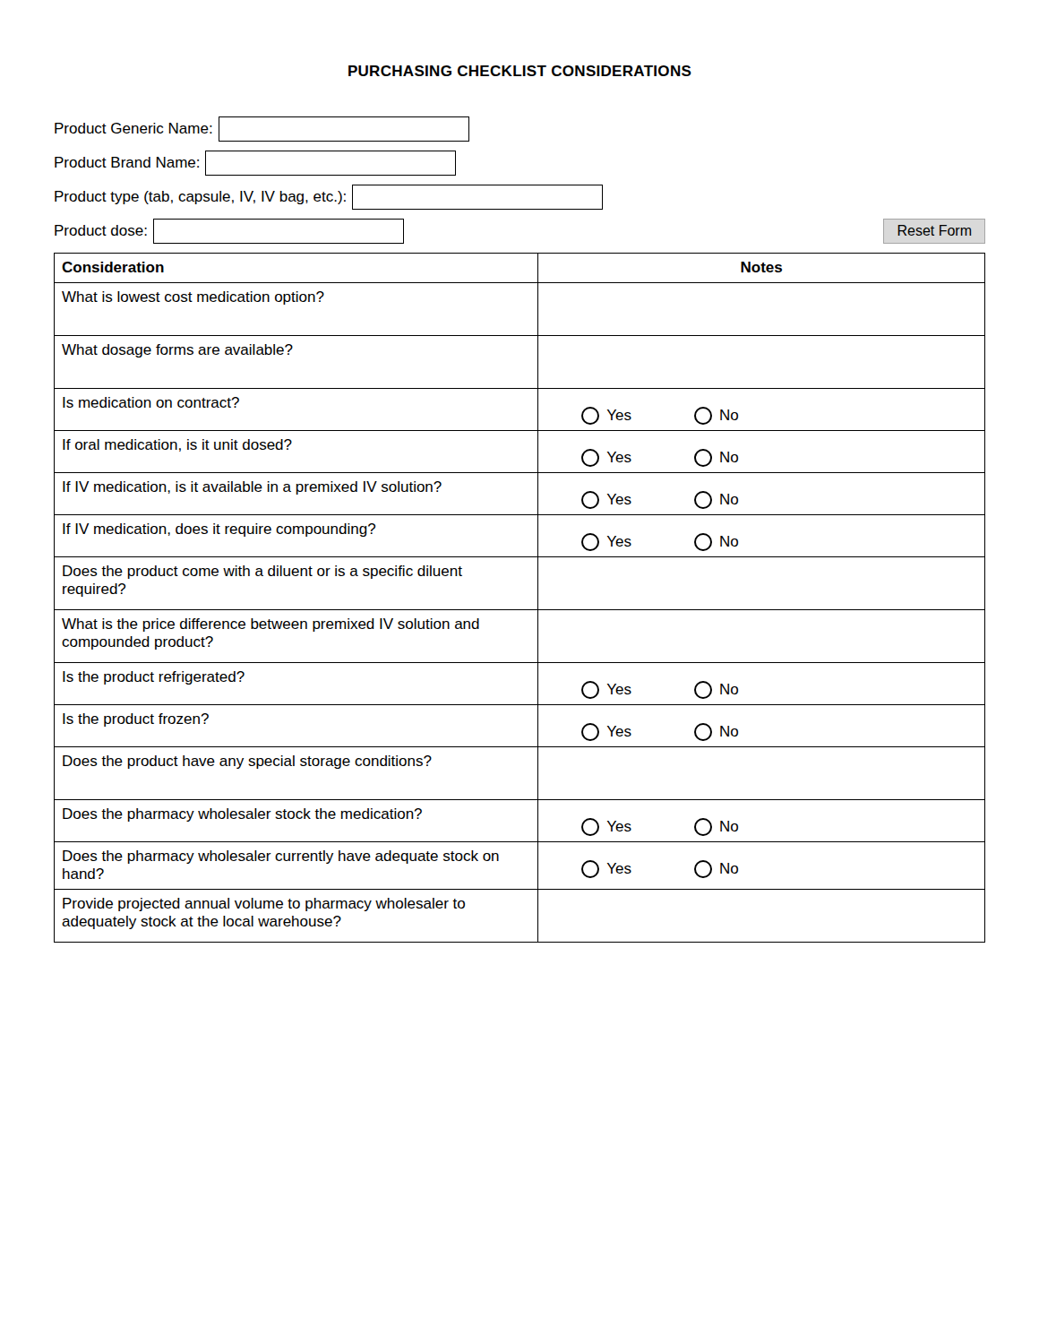PURCHASING CHECKLIST CONSIDERATIONS
Product Generic Name:
Product Brand Name:
Product type (tab, capsule, IV, IV bag, etc.):
Product dose: Reset Form
| Consideration | Notes |
| --- | --- |
| What is lowest cost medication option? | |
| What dosage forms are available? | |
| Is medication on contract? | Yes No |
| If oral medication, is it unit dosed? | Yes No |
| If IV medication, is it available in a premixed IV solution? | Yes No |
| If IV medication, does it require compounding? | Yes No |
| Does the product come with a diluent or is a specific diluent required? | |
| What is the price difference between premixed IV solution and compounded product? | |
| Is the product refrigerated? | Yes No |
| Is the product frozen? | Yes No |
| Does the product have any special storage conditions? | |
| Does the pharmacy wholesaler stock the medication? | Yes No |
| Does the pharmacy wholesaler currently have adequate stock on hand? | Yes No |
| Provide projected annual volume to pharmacy wholesaler to adequately stock at the local warehouse? | |